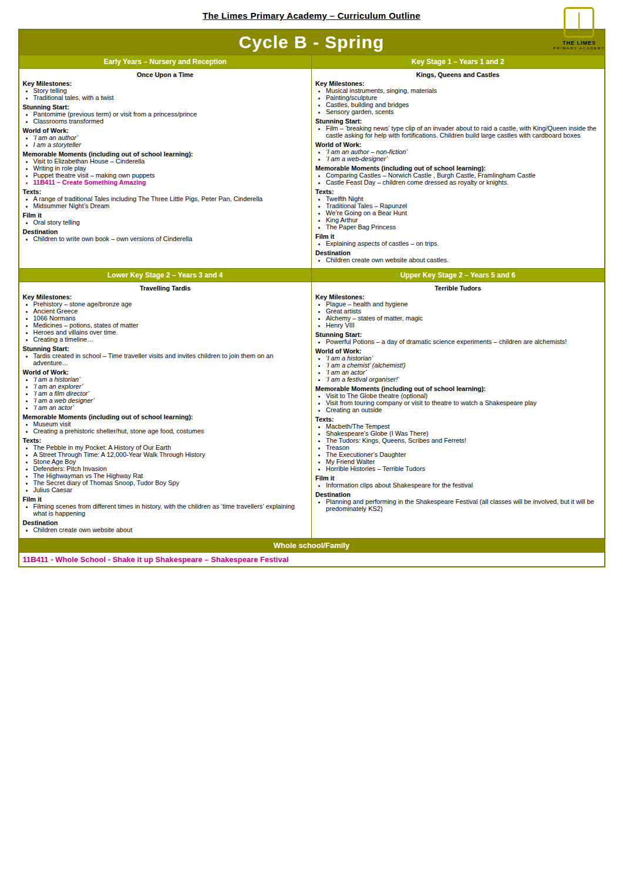THE LIMES
PRIMARY ACADEMY
The Limes Primary Academy – Curriculum Outline
| Cycle B - Spring |
| Early Years – Nursery and Reception | Key Stage 1 – Years 1 and 2 |
| Once Upon a Time Key Milestones: Story telling Traditional tales, with a twist Stunning Start: Pantomime (previous term) or visit from a princess/prince Classrooms transformed World of Work: ‘I am an author’ I am a storyteller Memorable Moments (including out of school learning): Visit to Elizabethan House – Cinderella Writing in role play Puppet theatre visit – making own puppets 11B411 – Create Something Amazing Texts: A range of traditional Tales including The Three Little Pigs, Peter Pan, Cinderella Midsummer Night’s Dream Film it Oral story telling Destination Children to write own book – own versions of Cinderella | Kings, Queens and Castles Key Milestones: Musical instruments, singing, materials Painting/sculpture Castles, building and bridges Sensory garden, scents Stunning Start: Film – ‘breaking news’ type clip of an invader about to raid a castle, with King/Queen inside the castle asking for help with fortifications. Children build large castles with cardboard boxes World of Work: ‘I am an author – non-fiction’ ‘I am a web-designer’ Memorable Moments (including out of school learning): Comparing Castles – Norwich Castle , Burgh Castle, Framlingham Castle Castle Feast Day – children come dressed as royalty or knights. Texts: Twelfth Night Traditional Tales – Rapunzel We’re Going on a Bear Hunt King Arthur The Paper Bag Princess Film it Explaining aspects of castles – on trips. Destination Children create own website about castles. |
| Lower Key Stage 2 – Years 3 and 4 | Upper Key Stage 2 – Years 5 and 6 |
| Travelling Tardis Key Milestones: Prehistory – stone age/bronze age Ancient Greece 1066 Normans Medicines – potions, states of matter Heroes and villains over time. Creating a timeline… Stunning Start: Tardis created in school – Time traveller visits and invites children to join them on an adventure… World of Work: ‘I am a historian’ ‘I am an explorer’ ‘I am a film director’ ‘I am a web designer’ ‘I am an actor’ Memorable Moments (including out of school learning): Museum visit Creating a prehistoric shelter/hut, stone age food, costumes Texts: The Pebble in my Pocket: A History of Our Earth A Street Through Time: A 12,000-Year Walk Through History Stone Age Boy Defenders: Pitch Invasion The Highwayman vs The Highway Rat The Secret diary of Thomas Snoop, Tudor Boy Spy Julius Caesar Film it Filming scenes from different times in history, with the children as ‘time travellers’ explaining what is happening Destination Children create own website about | Terrible Tudors Key Milestones: Plague – health and hygiene Great artists Alchemy – states of matter, magic Henry VIII Stunning Start: Powerful Potions – a day of dramatic science experiments – children are alchemists! World of Work: ‘I am a historian’ ‘I am a chemist’ (alchemist!) ‘I am an actor’ ‘I am a festival organiser!’ Memorable Moments (including out of school learning): Visit to The Globe theatre (optional) Visit from touring company or visit to theatre to watch a Shakespeare play Creating an outside Texts: Macbeth/The Tempest Shakespeare’s Globe (I Was There) The Tudors: Kings, Queens, Scribes and Ferrets! Treason The Executioner’s Daughter My Friend Walter Horrible Histories – Terrible Tudors Film it Information clips about Shakespeare for the festival Destination Planning and performing in the Shakespeare Festival (all classes will be involved, but it will be predominately KS2) |
| Whole school/Family |
| 11B411 - Whole School - Shake it up Shakespeare – Shakespeare Festival |